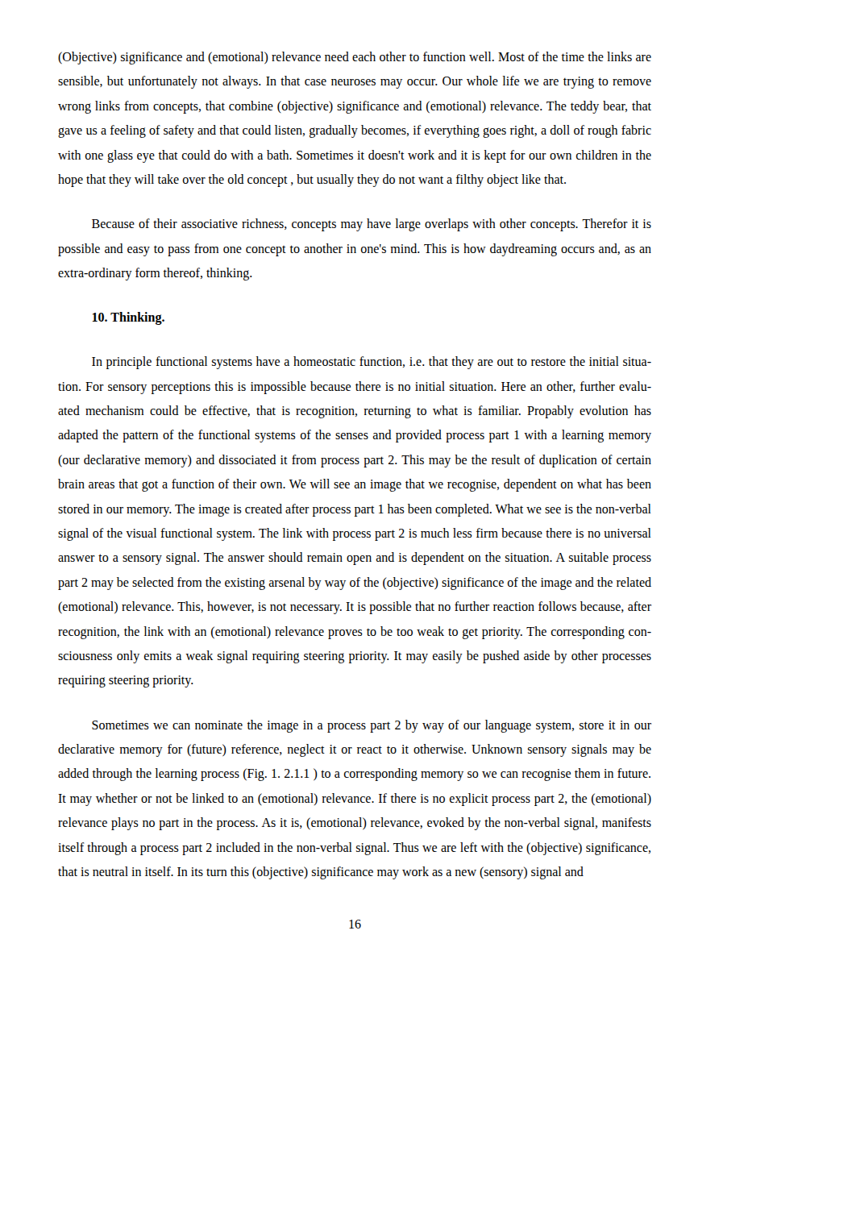(Objective) significance and (emotional) relevance need each other to function well. Most of the time the links are sensible, but unfortunately not always. In that case neuroses may occur. Our whole life we are trying to remove wrong links from concepts, that combine (objective) significance and (emotional) relevance. The teddy bear, that gave us a feeling of safety and that could listen, gradually becomes, if everything goes right, a doll of rough fabric with one glass eye that could do with a bath. Sometimes it doesn't work and it is kept for our own children in the hope that they will take over the old concept , but usually they do not want a filthy object like that.
Because of their associative richness, concepts may have large overlaps with other concepts. Therefor it is possible and easy to pass from one concept to another in one's mind. This is how daydreaming occurs and, as an extra-ordinary form thereof, thinking.
10. Thinking.
In principle functional systems have a homeostatic function, i.e. that they are out to restore the initial situation. For sensory perceptions this is impossible because there is no initial situation. Here an other, further evaluated mechanism could be effective, that is recognition, returning to what is familiar. Propably evolution has adapted the pattern of the functional systems of the senses and provided process part 1 with a learning memory (our declarative memory) and dissociated it from process part 2. This may be the result of duplication of certain brain areas that got a function of their own. We will see an image that we recognise, dependent on what has been stored in our memory. The image is created after process part 1 has been completed. What we see is the non-verbal signal of the visual functional system. The link with process part 2 is much less firm because there is no universal answer to a sensory signal. The answer should remain open and is dependent on the situation. A suitable process part 2 may be selected from the existing arsenal by way of the (objective) significance of the image and the related (emotional) relevance. This, however, is not necessary. It is possible that no further reaction follows because, after recognition, the link with an (emotional) relevance proves to be too weak to get priority. The corresponding consciousness only emits a weak signal requiring steering priority. It may easily be pushed aside by other processes requiring steering priority.
Sometimes we can nominate the image in a process part 2 by way of our language system, store it in our declarative memory for (future) reference, neglect it or react to it otherwise. Unknown sensory signals may be added through the learning process (Fig. 1. 2.1.1 ) to a corresponding memory so we can recognise them in future. It may whether or not be linked to an (emotional) relevance. If there is no explicit process part 2, the (emotional) relevance plays no part in the process. As it is, (emotional) relevance, evoked by the non-verbal signal, manifests itself through a process part 2 included in the non-verbal signal. Thus we are left with the (objective) significance, that is neutral in itself. In its turn this (objective) significance may work as a new (sensory) signal and
16